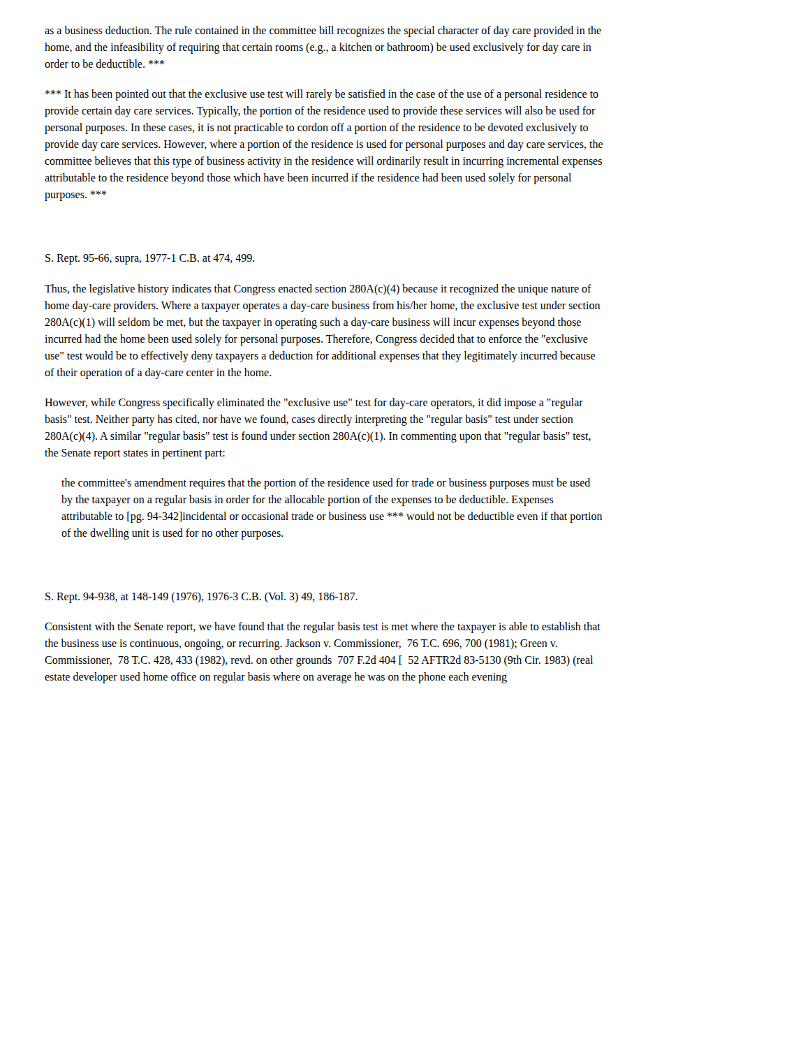as a business deduction. The rule contained in the committee bill recognizes the special character of day care provided in the home, and the infeasibility of requiring that certain rooms (e.g., a kitchen or bathroom) be used exclusively for day care in order to be deductible. ***
*** It has been pointed out that the exclusive use test will rarely be satisfied in the case of the use of a personal residence to provide certain day care services. Typically, the portion of the residence used to provide these services will also be used for personal purposes. In these cases, it is not practicable to cordon off a portion of the residence to be devoted exclusively to provide day care services. However, where a portion of the residence is used for personal purposes and day care services, the committee believes that this type of business activity in the residence will ordinarily result in incurring incremental expenses attributable to the residence beyond those which have been incurred if the residence had been used solely for personal purposes. ***
S. Rept. 95-66, supra, 1977-1 C.B. at 474, 499.
Thus, the legislative history indicates that Congress enacted section 280A(c)(4) because it recognized the unique nature of home day-care providers. Where a taxpayer operates a day-care business from his/her home, the exclusive test under section 280A(c)(1) will seldom be met, but the taxpayer in operating such a day-care business will incur expenses beyond those incurred had the home been used solely for personal purposes. Therefore, Congress decided that to enforce the "exclusive use" test would be to effectively deny taxpayers a deduction for additional expenses that they legitimately incurred because of their operation of a day-care center in the home.
However, while Congress specifically eliminated the "exclusive use" test for day-care operators, it did impose a "regular basis" test. Neither party has cited, nor have we found, cases directly interpreting the "regular basis" test under section 280A(c)(4). A similar "regular basis" test is found under section 280A(c)(1). In commenting upon that "regular basis" test, the Senate report states in pertinent part:
the committee's amendment requires that the portion of the residence used for trade or business purposes must be used by the taxpayer on a regular basis in order for the allocable portion of the expenses to be deductible. Expenses attributable to [pg. 94-342]incidental or occasional trade or business use *** would not be deductible even if that portion of the dwelling unit is used for no other purposes.
S. Rept. 94-938, at 148-149 (1976), 1976-3 C.B. (Vol. 3) 49, 186-187.
Consistent with the Senate report, we have found that the regular basis test is met where the taxpayer is able to establish that the business use is continuous, ongoing, or recurring. Jackson v. Commissioner, 76 T.C. 696, 700 (1981); Green v. Commissioner, 78 T.C. 428, 433 (1982), revd. on other grounds 707 F.2d 404 [ 52 AFTR2d 83-5130 (9th Cir. 1983) (real estate developer used home office on regular basis where on average he was on the phone each evening